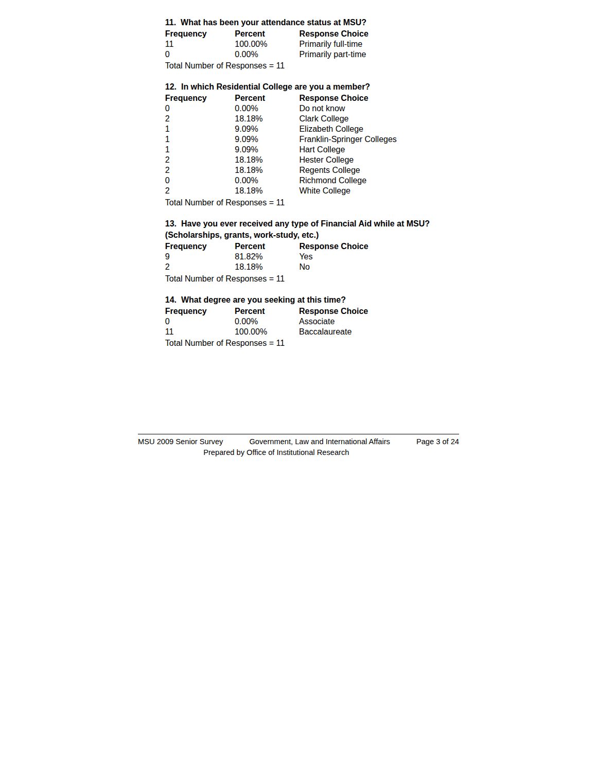11. What has been your attendance status at MSU?
| Frequency | Percent | Response Choice |
| --- | --- | --- |
| 11 | 100.00% | Primarily full-time |
| 0 | 0.00% | Primarily part-time |
Total Number of Responses = 11
12. In which Residential College are you a member?
| Frequency | Percent | Response Choice |
| --- | --- | --- |
| 0 | 0.00% | Do not know |
| 2 | 18.18% | Clark College |
| 1 | 9.09% | Elizabeth College |
| 1 | 9.09% | Franklin-Springer Colleges |
| 1 | 9.09% | Hart College |
| 2 | 18.18% | Hester College |
| 2 | 18.18% | Regents College |
| 0 | 0.00% | Richmond College |
| 2 | 18.18% | White College |
Total Number of Responses = 11
13. Have you ever received any type of Financial Aid while at MSU?
(Scholarships, grants, work-study, etc.)
| Frequency | Percent | Response Choice |
| --- | --- | --- |
| 9 | 81.82% | Yes |
| 2 | 18.18% | No |
Total Number of Responses = 11
14. What degree are you seeking at this time?
| Frequency | Percent | Response Choice |
| --- | --- | --- |
| 0 | 0.00% | Associate |
| 11 | 100.00% | Baccalaureate |
Total Number of Responses = 11
MSU 2009 Senior Survey
Government, Law and International Affairs
Page 3 of 24
Prepared by Office of Institutional Research